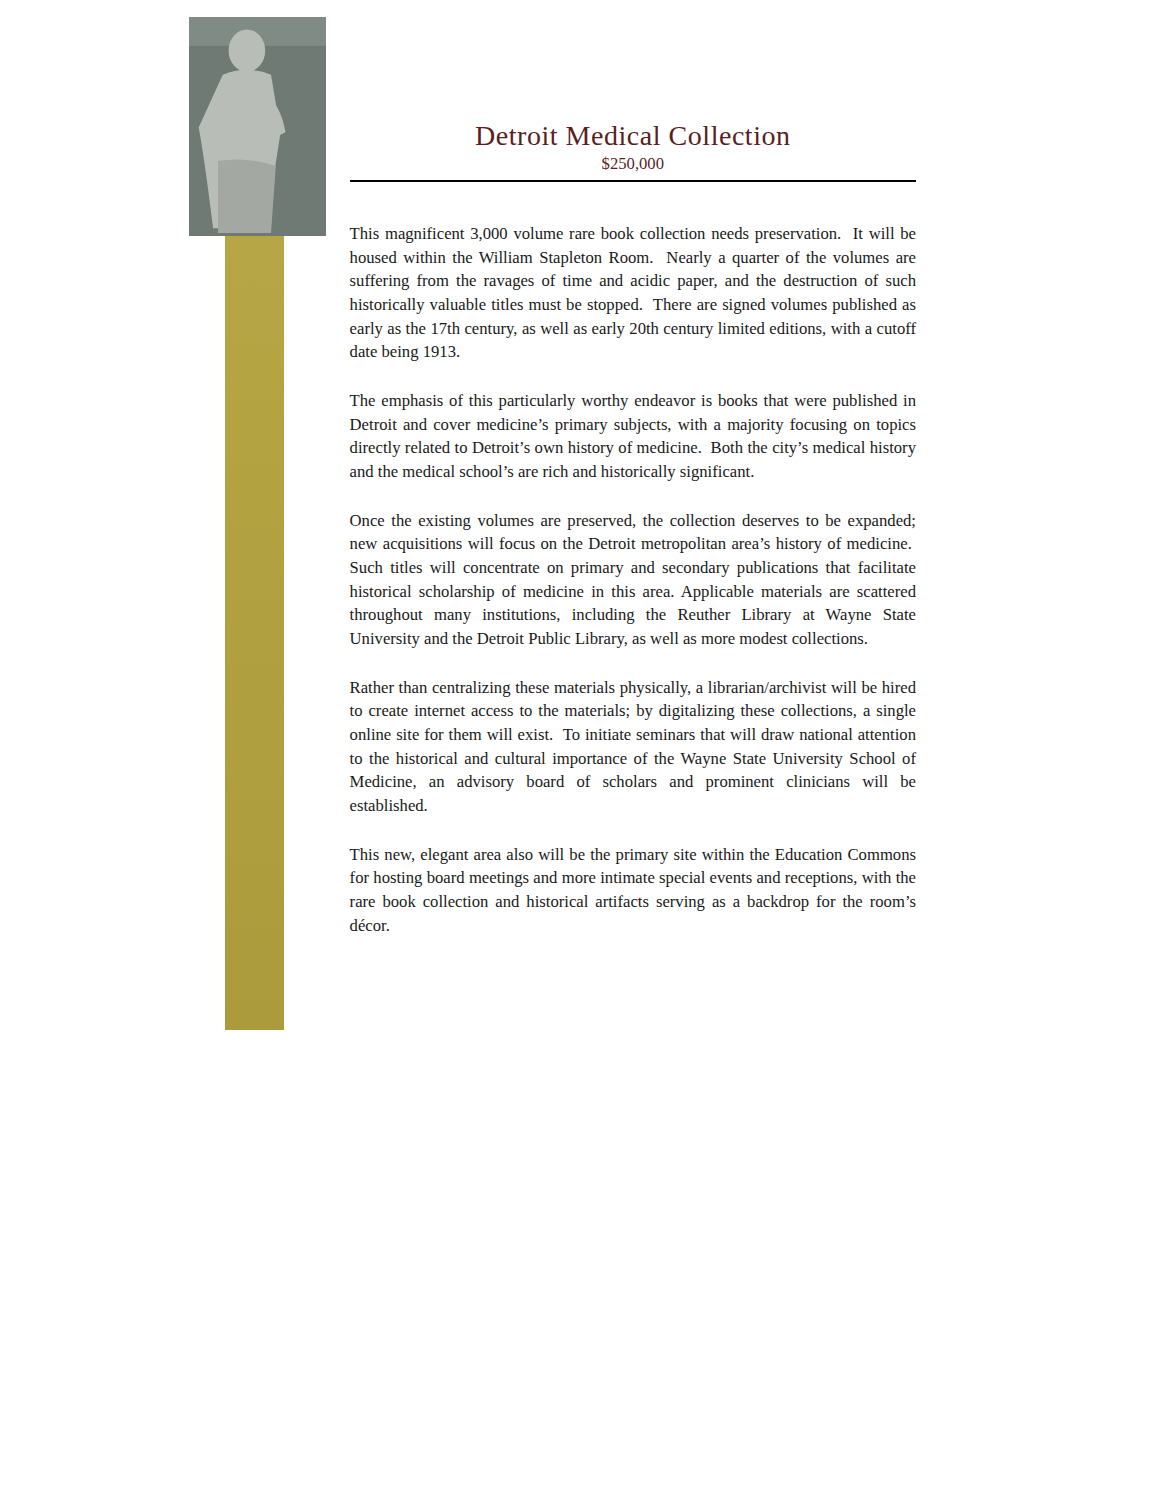Detroit Medical Collection
$250,000
This magnificent 3,000 volume rare book collection needs preservation. It will be housed within the William Stapleton Room. Nearly a quarter of the volumes are suffering from the ravages of time and acidic paper, and the destruction of such historically valuable titles must be stopped. There are signed volumes published as early as the 17th century, as well as early 20th century limited editions, with a cutoff date being 1913.
The emphasis of this particularly worthy endeavor is books that were published in Detroit and cover medicine’s primary subjects, with a majority focusing on topics directly related to Detroit’s own history of medicine. Both the city’s medical history and the medical school’s are rich and historically significant.
Once the existing volumes are preserved, the collection deserves to be expanded; new acquisitions will focus on the Detroit metropolitan area’s history of medicine. Such titles will concentrate on primary and secondary publications that facilitate historical scholarship of medicine in this area. Applicable materials are scattered throughout many institutions, including the Reuther Library at Wayne State University and the Detroit Public Library, as well as more modest collections.
Rather than centralizing these materials physically, a librarian/archivist will be hired to create internet access to the materials; by digitalizing these collections, a single online site for them will exist. To initiate seminars that will draw national attention to the historical and cultural importance of the Wayne State University School of Medicine, an advisory board of scholars and prominent clinicians will be established.
This new, elegant area also will be the primary site within the Education Commons for hosting board meetings and more intimate special events and receptions, with the rare book collection and historical artifacts serving as a backdrop for the room’s décor.